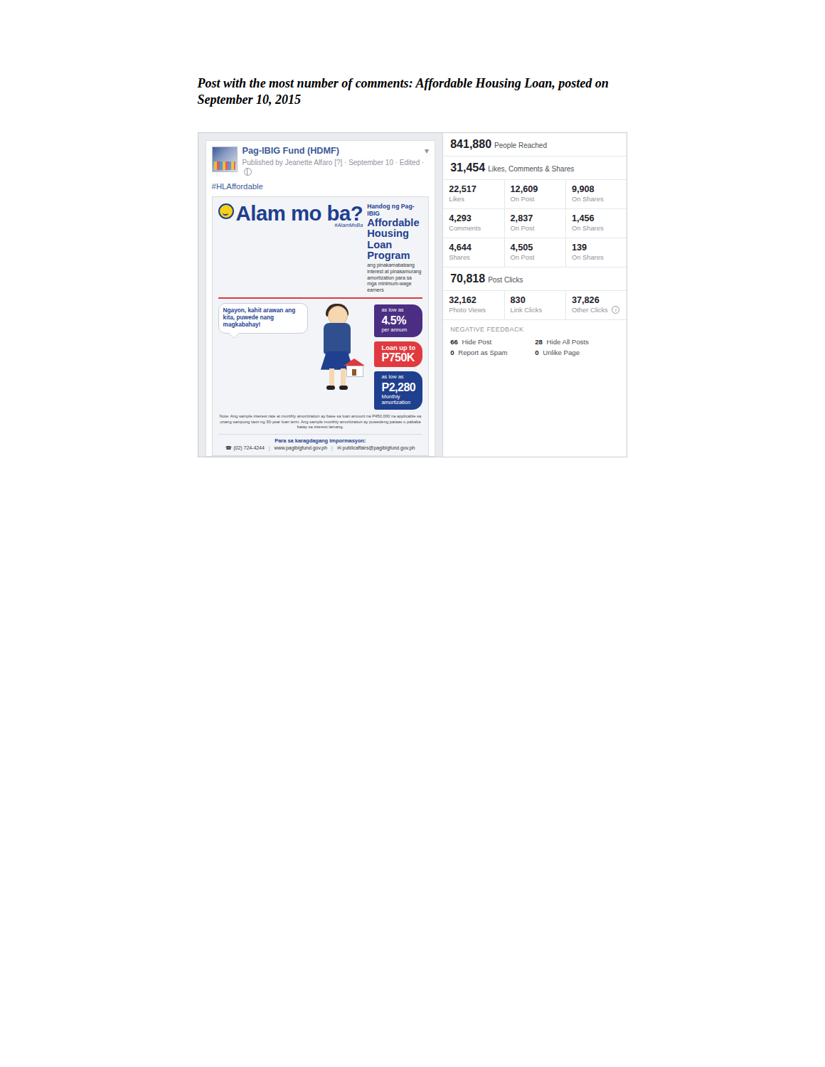Post with the most number of comments: Affordable Housing Loan, posted on September 10, 2015
▾
Pag-IBIG Fund (HDMF)
Published by Jeanette Alfaro [?] · September 10 · Edited ·
#HLAffordable
Alam mo ba?
#AlamMoBa
Handog ng Pag-IBIG
Affordable Housing Loan Program
ang pinakamababang interest at pinakamurang amortization para sa mga minimum-wage earners
Ngayon, kahit arawan ang kita, puwede nang magkabahay!
as low as 4.5% per annum
Loan up to P750K
as low as P2,280 Monthly amortization
Note: Ang sample interest rate at monthly amortization ay base sa loan amount na P450,000 na applicable sa unang sampung taon ng 30-year loan term. Ang sample monthly amortization ay puwedeng pataas o pababa batay sa interest lamang.
Para sa karagdagang impormasyon:
☎ (02) 724-4244 | www.pagibigfund.gov.ph | ✉ publicaffairs@pagibigfund.gov.ph
841,880 People Reached
31,454 Likes, Comments & Shares
22,517
Likes
12,609
On Post
9,908
On Shares
4,293
Comments
2,837
On Post
1,456
On Shares
4,644
Shares
4,505
On Post
139
On Shares
70,818 Post Clicks
32,162
Photo Views
830
Link Clicks
37,826
Other Clicks i
NEGATIVE FEEDBACK
66 Hide Post
28 Hide All Posts
0 Report as Spam
0 Unlike Page